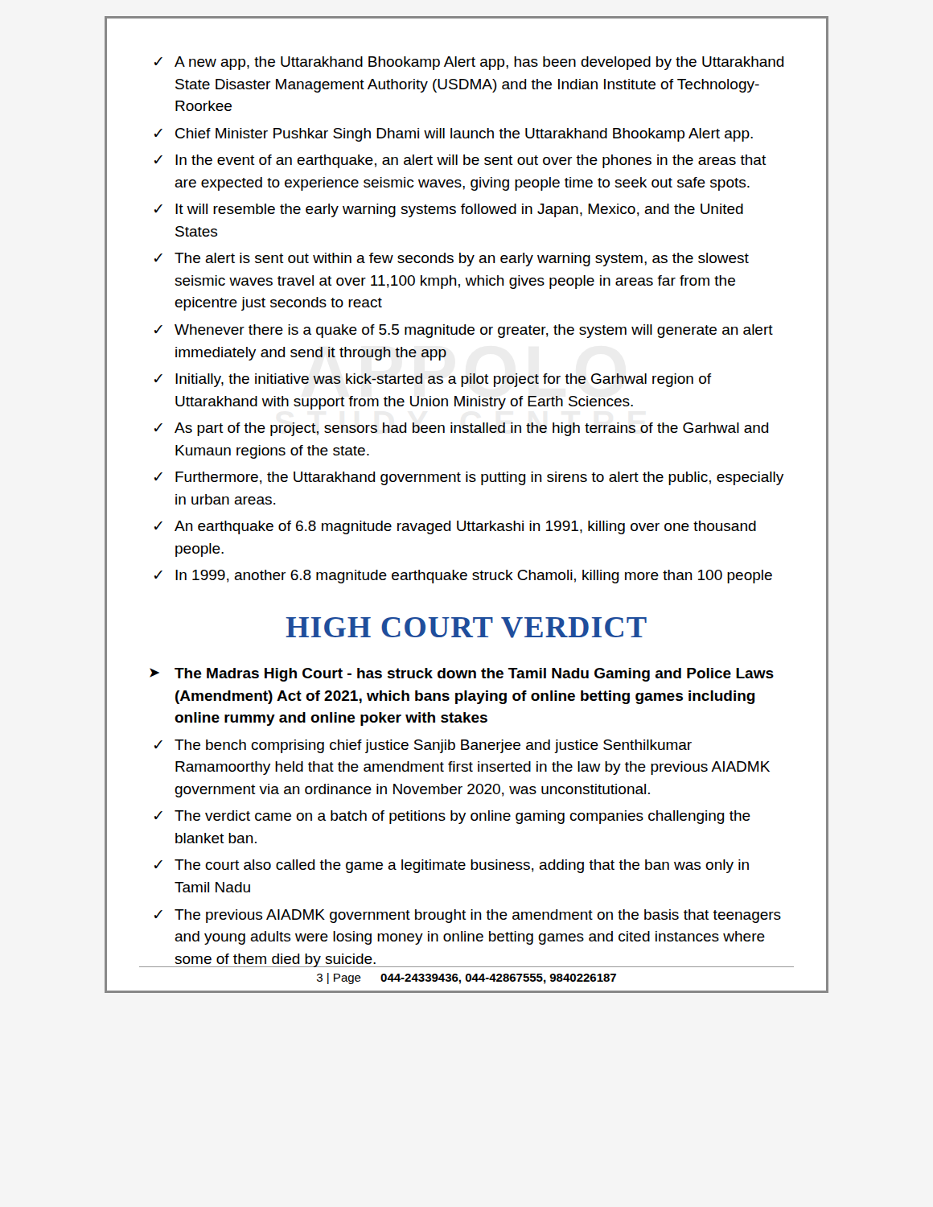APPOLOSTUDY CENTRE
A new app, the Uttarakhand Bhookamp Alert app, has been developed by the Uttarakhand State Disaster Management Authority (USDMA) and the Indian Institute of Technology-Roorkee
Chief Minister Pushkar Singh Dhami will launch the Uttarakhand Bhookamp Alert app.
In the event of an earthquake, an alert will be sent out over the phones in the areas that are expected to experience seismic waves, giving people time to seek out safe spots.
It will resemble the early warning systems followed in Japan, Mexico, and the United States
The alert is sent out within a few seconds by an early warning system, as the slowest seismic waves travel at over 11,100 kmph, which gives people in areas far from the epicentre just seconds to react
Whenever there is a quake of 5.5 magnitude or greater, the system will generate an alert immediately and send it through the app
Initially, the initiative was kick-started as a pilot project for the Garhwal region of Uttarakhand with support from the Union Ministry of Earth Sciences.
As part of the project, sensors had been installed in the high terrains of the Garhwal and Kumaun regions of the state.
Furthermore, the Uttarakhand government is putting in sirens to alert the public, especially in urban areas.
An earthquake of 6.8 magnitude ravaged Uttarkashi in 1991, killing over one thousand people.
In 1999, another 6.8 magnitude earthquake struck Chamoli, killing more than 100 people
HIGH COURT VERDICT
The Madras High Court - has struck down the Tamil Nadu Gaming and Police Laws (Amendment) Act of 2021, which bans playing of online betting games including online rummy and online poker with stakes
The bench comprising chief justice Sanjib Banerjee and justice Senthilkumar Ramamoorthy held that the amendment first inserted in the law by the previous AIADMK government via an ordinance in November 2020, was unconstitutional.
The verdict came on a batch of petitions by online gaming companies challenging the blanket ban.
The court also called the game a legitimate business, adding that the ban was only in Tamil Nadu
The previous AIADMK government brought in the amendment on the basis that teenagers and young adults were losing money in online betting games and cited instances where some of them died by suicide.
3 | Page 044-24339436, 044-42867555, 9840226187